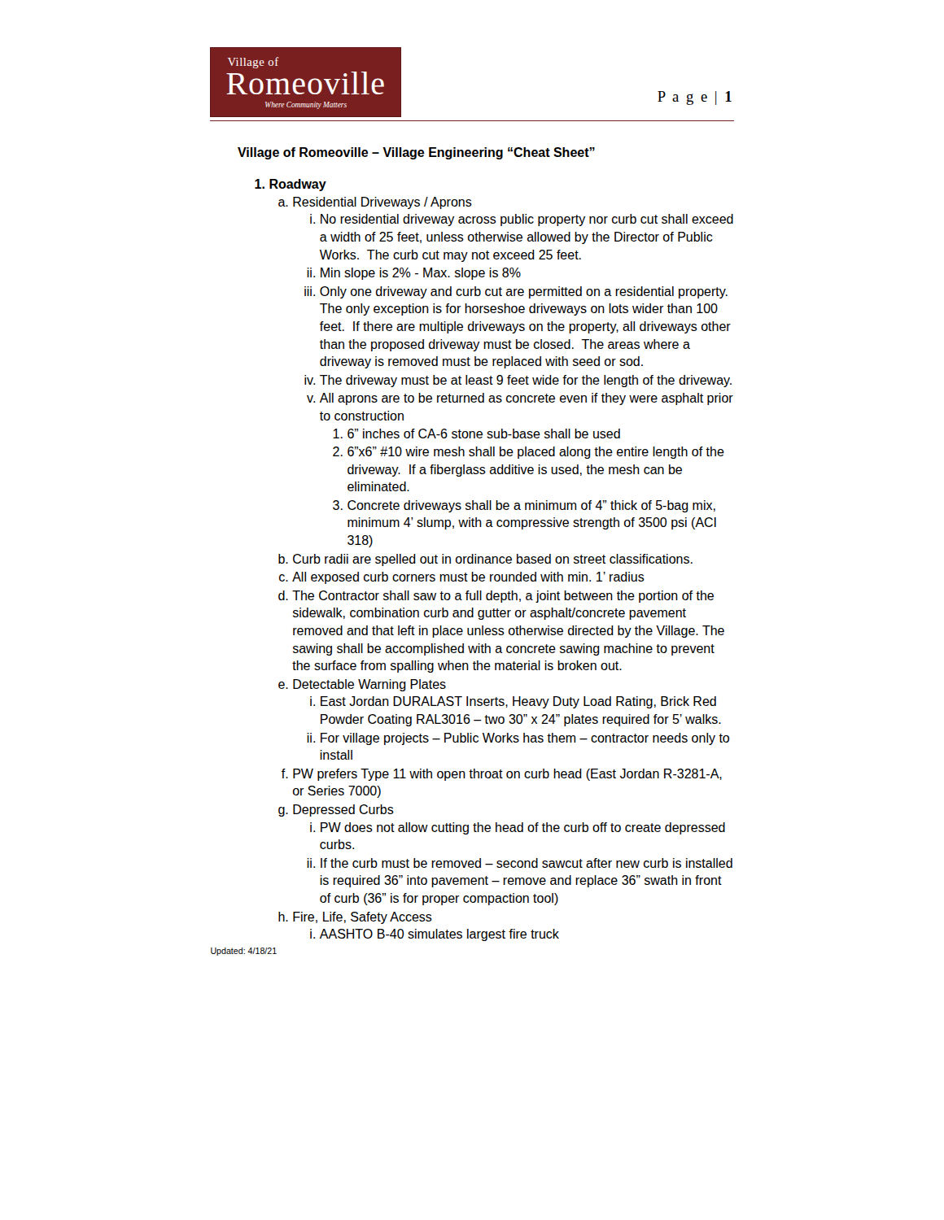Village of Romeoville Where Community Matters
P a g e | 1
Village of Romeoville – Village Engineering “Cheat Sheet”
Roadway
Residential Driveways / Aprons
No residential driveway across public property nor curb cut shall exceed a width of 25 feet, unless otherwise allowed by the Director of Public Works. The curb cut may not exceed 25 feet.
Min slope is 2% - Max. slope is 8%
Only one driveway and curb cut are permitted on a residential property. The only exception is for horseshoe driveways on lots wider than 100 feet. If there are multiple driveways on the property, all driveways other than the proposed driveway must be closed. The areas where a driveway is removed must be replaced with seed or sod.
The driveway must be at least 9 feet wide for the length of the driveway.
All aprons are to be returned as concrete even if they were asphalt prior to construction
6” inches of CA-6 stone sub-base shall be used
6”x6” #10 wire mesh shall be placed along the entire length of the driveway. If a fiberglass additive is used, the mesh can be eliminated.
Concrete driveways shall be a minimum of 4” thick of 5-bag mix, minimum 4’ slump, with a compressive strength of 3500 psi (ACI 318)
Curb radii are spelled out in ordinance based on street classifications.
All exposed curb corners must be rounded with min. 1’ radius
The Contractor shall saw to a full depth, a joint between the portion of the sidewalk, combination curb and gutter or asphalt/concrete pavement removed and that left in place unless otherwise directed by the Village. The sawing shall be accomplished with a concrete sawing machine to prevent the surface from spalling when the material is broken out.
Detectable Warning Plates
East Jordan DURALAST Inserts, Heavy Duty Load Rating, Brick Red Powder Coating RAL3016 – two 30” x 24” plates required for 5’ walks.
For village projects – Public Works has them – contractor needs only to install
PW prefers Type 11 with open throat on curb head (East Jordan R-3281-A, or Series 7000)
Depressed Curbs
PW does not allow cutting the head of the curb off to create depressed curbs.
If the curb must be removed – second sawcut after new curb is installed is required 36” into pavement – remove and replace 36” swath in front of curb (36” is for proper compaction tool)
Fire, Life, Safety Access
AASHTO B-40 simulates largest fire truck
Updated: 4/18/21